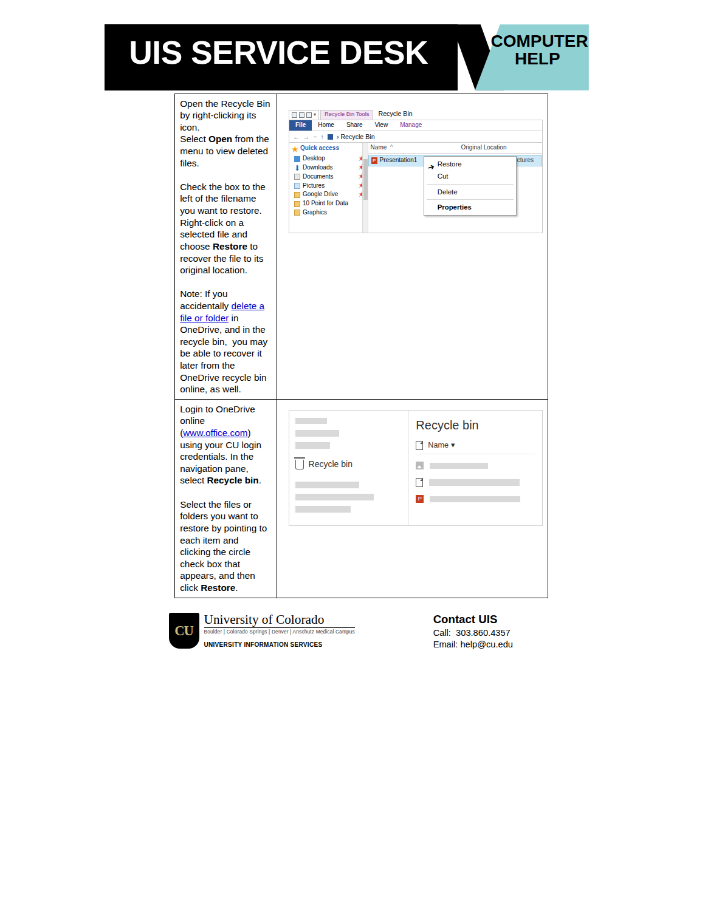UIS SERVICE DESK
COMPUTER
HELP
| Open the Recycle Bin by right-clicking its icon. Select Open from the menu to view deleted files. Check the box to the left of the filename you want to restore. Right-click on a selected file and choose Restore to recover the file to its original location. Note: If you accidentally delete a file or folder in OneDrive, and in the recycle bin, you may be able to recover it later from the OneDrive recycle bin online, as well. | ▾ Recycle Bin Tools Recycle Bin File Home Share View Manage ← → − ↑ › Recycle Bin ★ Quick access Desktop 📌 ⬇ Downloads 📌 Documents 📌 Pictures 📌 Google Drive 📌 10 Point for Data Graphics Name ^ Original Location P Presentation1 C:\Users\ravi.singh\Pictures Restore Cut Delete Properties ➔ |
| Login to OneDrive online ( www.office.com ) using your CU login credentials. In the navigation pane, select Recycle bin . Select the files or folders you want to restore by pointing to each item and clicking the circle check box that appears, and then click Restore . | Recycle bin Recycle bin Name ▾ P |
CU
University of Colorado
Boulder | Colorado Springs | Denver | Anschutz Medical Campus
UNIVERSITY INFORMATION SERVICES
Contact UIS
Call: 303.860.4357
Email: help@cu.edu